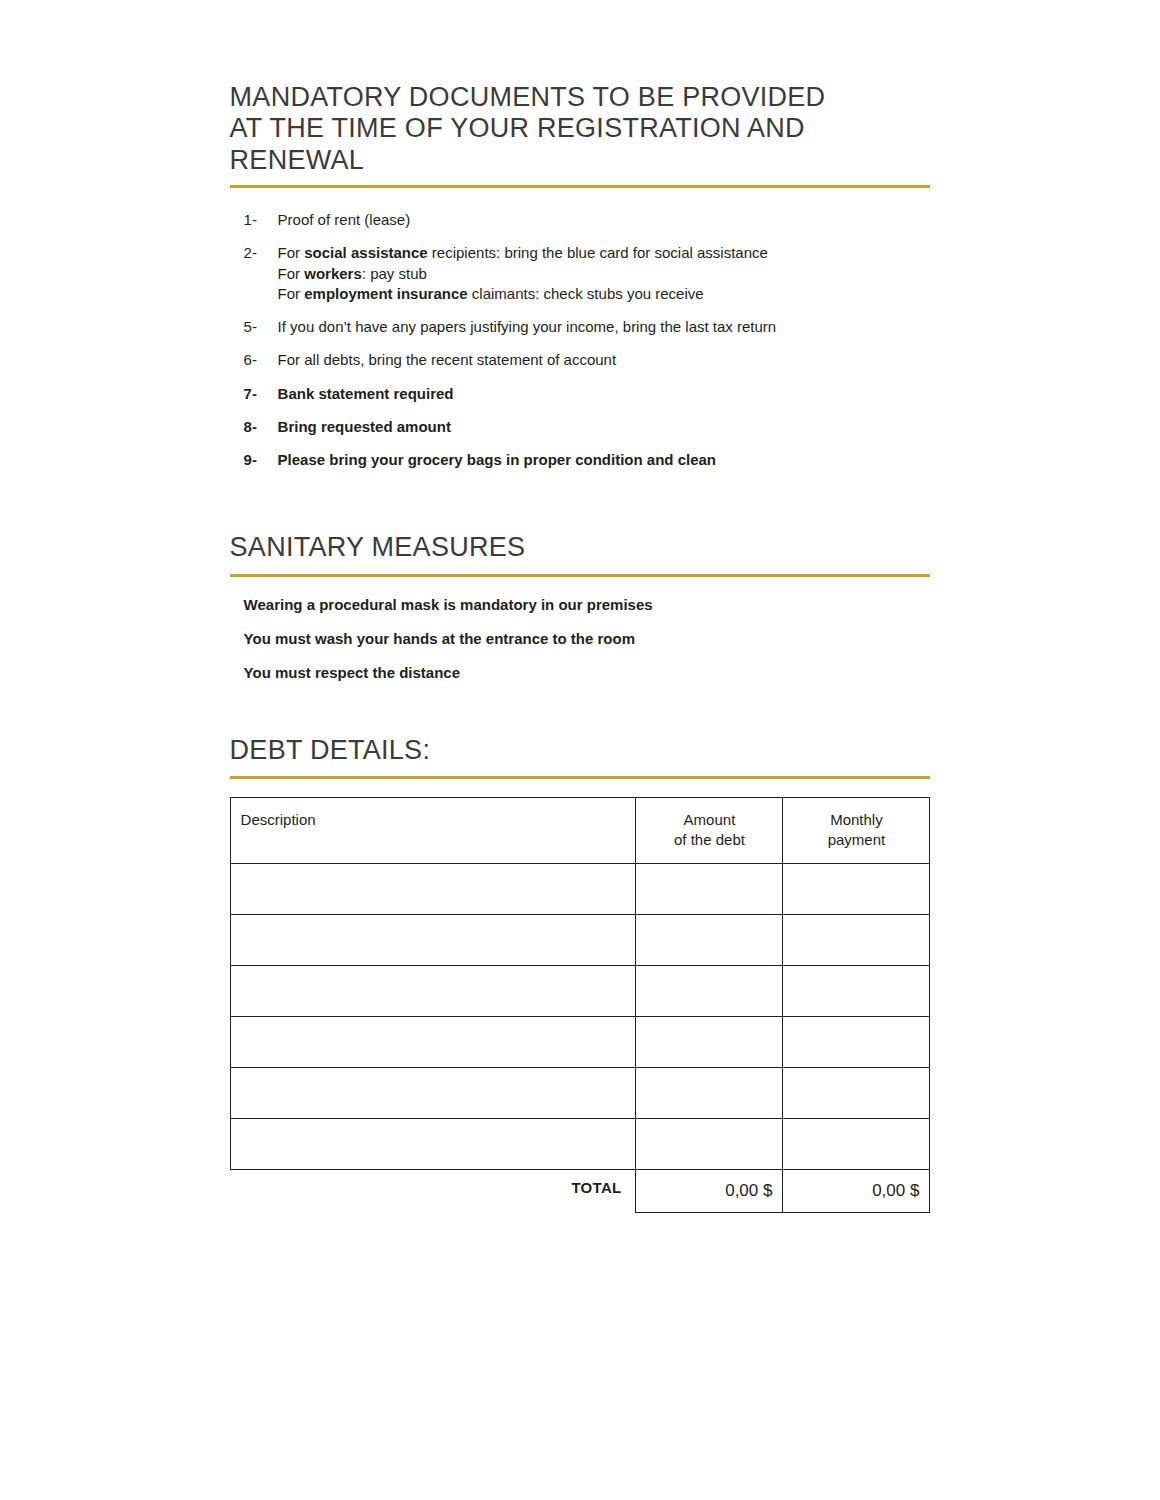Mandatory documents to be provided
at the time of your registration and renewal
1-Proof of rent (lease)
2- For social assistance recipients: bring the blue card for social assistance For workers: pay stub For employment insurance claimants: check stubs you receive
5-If you don’t have any papers justifying your income, bring the last tax return
6-For all debts, bring the recent statement of account
7-Bank statement required
8-Bring requested amount
9-Please bring your grocery bags in proper condition and clean
Sanitary measures
Wearing a procedural mask is mandatory in our premises
You must wash your hands at the entrance to the room
You must respect the distance
Debt details:
| Description | Amount of the debt | Monthly payment |
| --- | --- | --- |
| TOTAL | 0,00 $ | 0,00 $ |